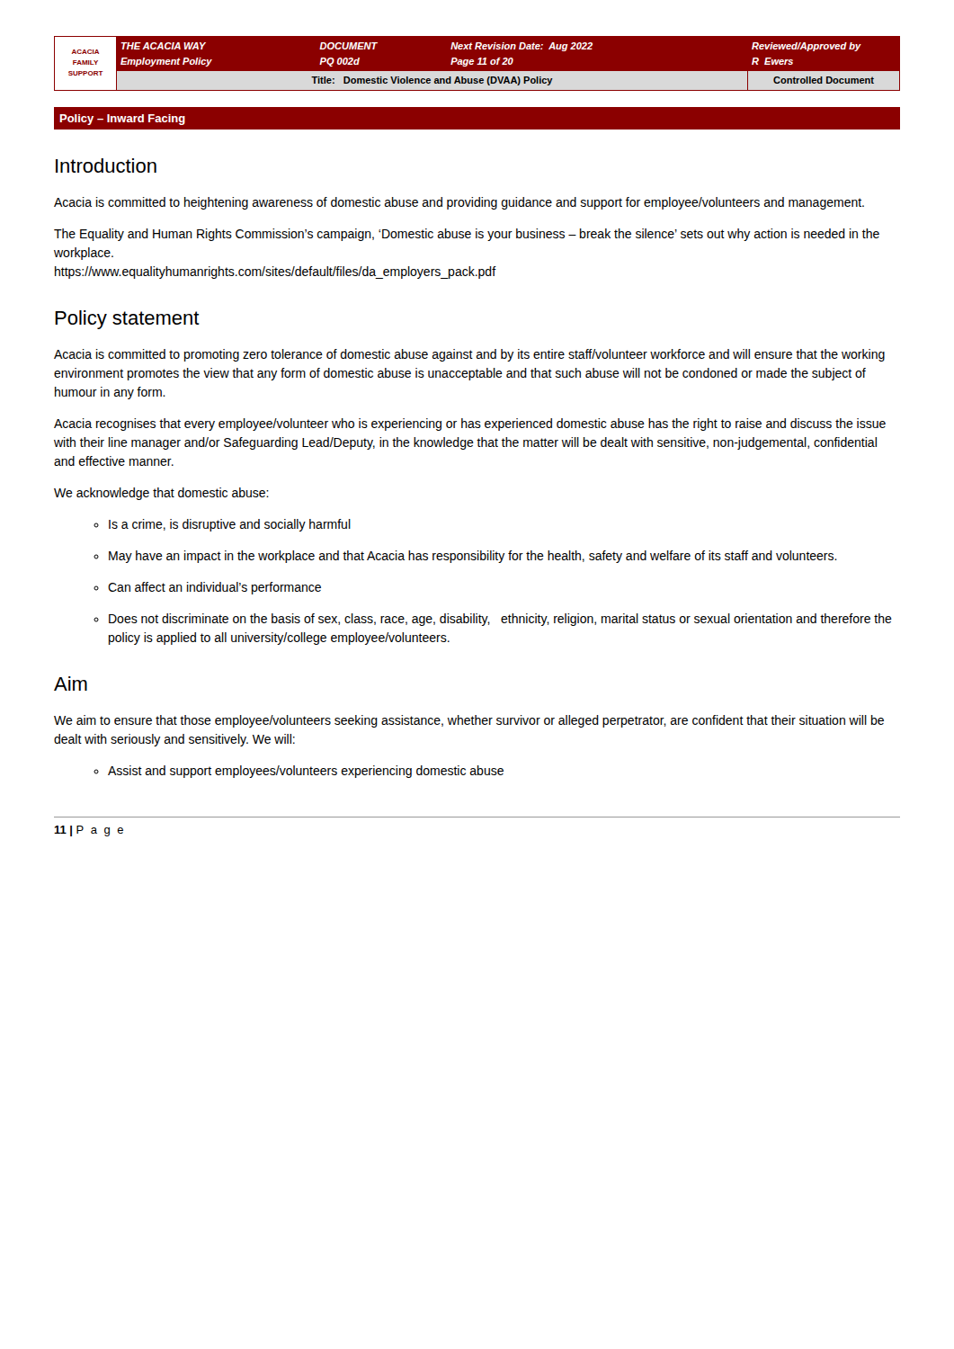| ACACIA FAMILY SUPPORT | THE ACACIA WAY Employment Policy | DOCUMENT PQ 002d | Next Revision Date: Aug 2022 Page 11 of 20 | Reviewed/Approved by R Ewers |
| Title: Domestic Violence and Abuse (DVAA) Policy | Controlled Document |
Policy – Inward Facing
Introduction
Acacia is committed to heightening awareness of domestic abuse and providing guidance and support for employee/volunteers and management.
The Equality and Human Rights Commission’s campaign, ‘Domestic abuse is your business – break the silence’ sets out why action is needed in the workplace.
https://www.equalityhumanrights.com/sites/default/files/da_employers_pack.pdf
Policy statement
Acacia is committed to promoting zero tolerance of domestic abuse against and by its entire staff/volunteer workforce and will ensure that the working environment promotes the view that any form of domestic abuse is unacceptable and that such abuse will not be condoned or made the subject of humour in any form.
Acacia recognises that every employee/volunteer who is experiencing or has experienced domestic abuse has the right to raise and discuss the issue with their line manager and/or Safeguarding Lead/Deputy, in the knowledge that the matter will be dealt with sensitive, non-judgemental, confidential and effective manner.
We acknowledge that domestic abuse:
Is a crime, is disruptive and socially harmful
May have an impact in the workplace and that Acacia has responsibility for the health, safety and welfare of its staff and volunteers.
Can affect an individual’s performance
Does not discriminate on the basis of sex, class, race, age, disability, ethnicity, religion, marital status or sexual orientation and therefore the policy is applied to all university/college employee/volunteers.
Aim
We aim to ensure that those employee/volunteers seeking assistance, whether survivor or alleged perpetrator, are confident that their situation will be dealt with seriously and sensitively. We will:
Assist and support employees/volunteers experiencing domestic abuse
11 | P a g e